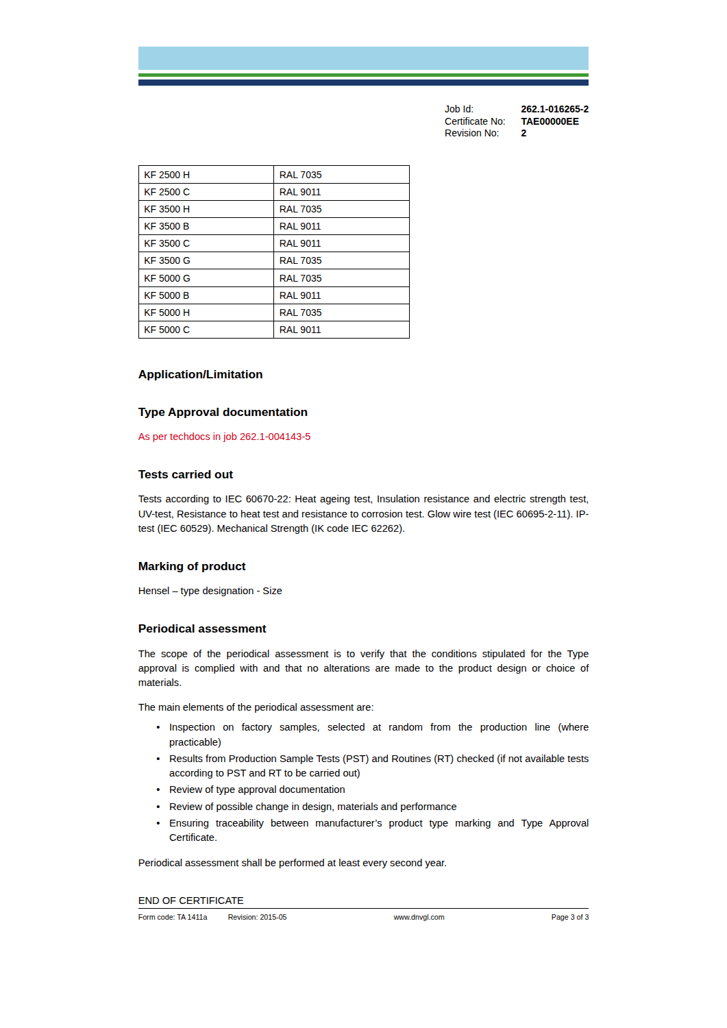| Job Id: | 262.1-016265-2 |
| Certificate No: | TAE00000EE |
| Revision No: | 2 |
| KF 2500 H | RAL 7035 |
| KF 2500 C | RAL 9011 |
| KF 3500 H | RAL 7035 |
| KF 3500 B | RAL 9011 |
| KF 3500 C | RAL 9011 |
| KF 3500 G | RAL 7035 |
| KF 5000 G | RAL 7035 |
| KF 5000 B | RAL 9011 |
| KF 5000 H | RAL 7035 |
| KF 5000 C | RAL 9011 |
Application/Limitation
Type Approval documentation
As per techdocs in job 262.1-004143-5
Tests carried out
Tests according to IEC 60670-22: Heat ageing test, Insulation resistance and electric strength test, UV-test, Resistance to heat test and resistance to corrosion test. Glow wire test (IEC 60695-2-11). IP-test (IEC 60529). Mechanical Strength (IK code IEC 62262).
Marking of product
Hensel – type designation - Size
Periodical assessment
The scope of the periodical assessment is to verify that the conditions stipulated for the Type approval is complied with and that no alterations are made to the product design or choice of materials.
The main elements of the periodical assessment are:
Inspection on factory samples, selected at random from the production line (where practicable)
Results from Production Sample Tests (PST) and Routines (RT) checked (if not available tests according to PST and RT to be carried out)
Review of type approval documentation
Review of possible change in design, materials and performance
Ensuring traceability between manufacturer’s product type marking and Type Approval Certificate.
Periodical assessment shall be performed at least every second year.
END OF CERTIFICATE
Form code: TA 1411a Revision: 2015-05 www.dnvgl.com Page 3 of 3